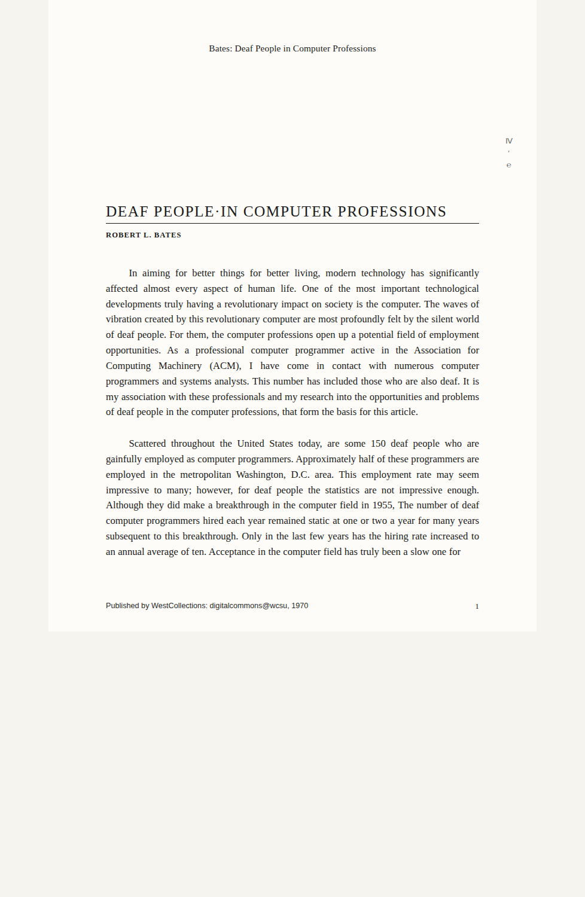Ⅳ
′
℮
Bates: Deaf People in Computer Professions
DEAF PEOPLE·IN COMPUTER PROFESSIONS
ROBERT L. BATES
In aiming for better things for better living, modern technology has significantly affected almost every aspect of human life. One of the most important technological developments truly having a revolutionary impact on society is the computer. The waves of vibration created by this revolutionary computer are most profoundly felt by the silent world of deaf people. For them, the computer professions open up a potential field of employment opportunities. As a professional computer programmer active in the Association for Computing Machinery (ACM), I have come in contact with numerous computer programmers and systems analysts. This number has included those who are also deaf. It is my association with these professionals and my research into the opportunities and problems of deaf people in the computer professions, that form the basis for this article.
Scattered throughout the United States today, are some 150 deaf people who are gainfully employed as computer programmers. Approximately half of these programmers are employed in the metropolitan Washington, D.C. area. This employment rate may seem impressive to many; however, for deaf people the statistics are not impressive enough. Although they did make a breakthrough in the computer field in 1955, The number of deaf computer programmers hired each year remained static at one or two a year for many years subsequent to this breakthrough. Only in the last few years has the hiring rate increased to an annual average of ten. Acceptance in the computer field has truly been a slow one for
Published by WestCollections: digitalcommons@wcsu, 1970 1